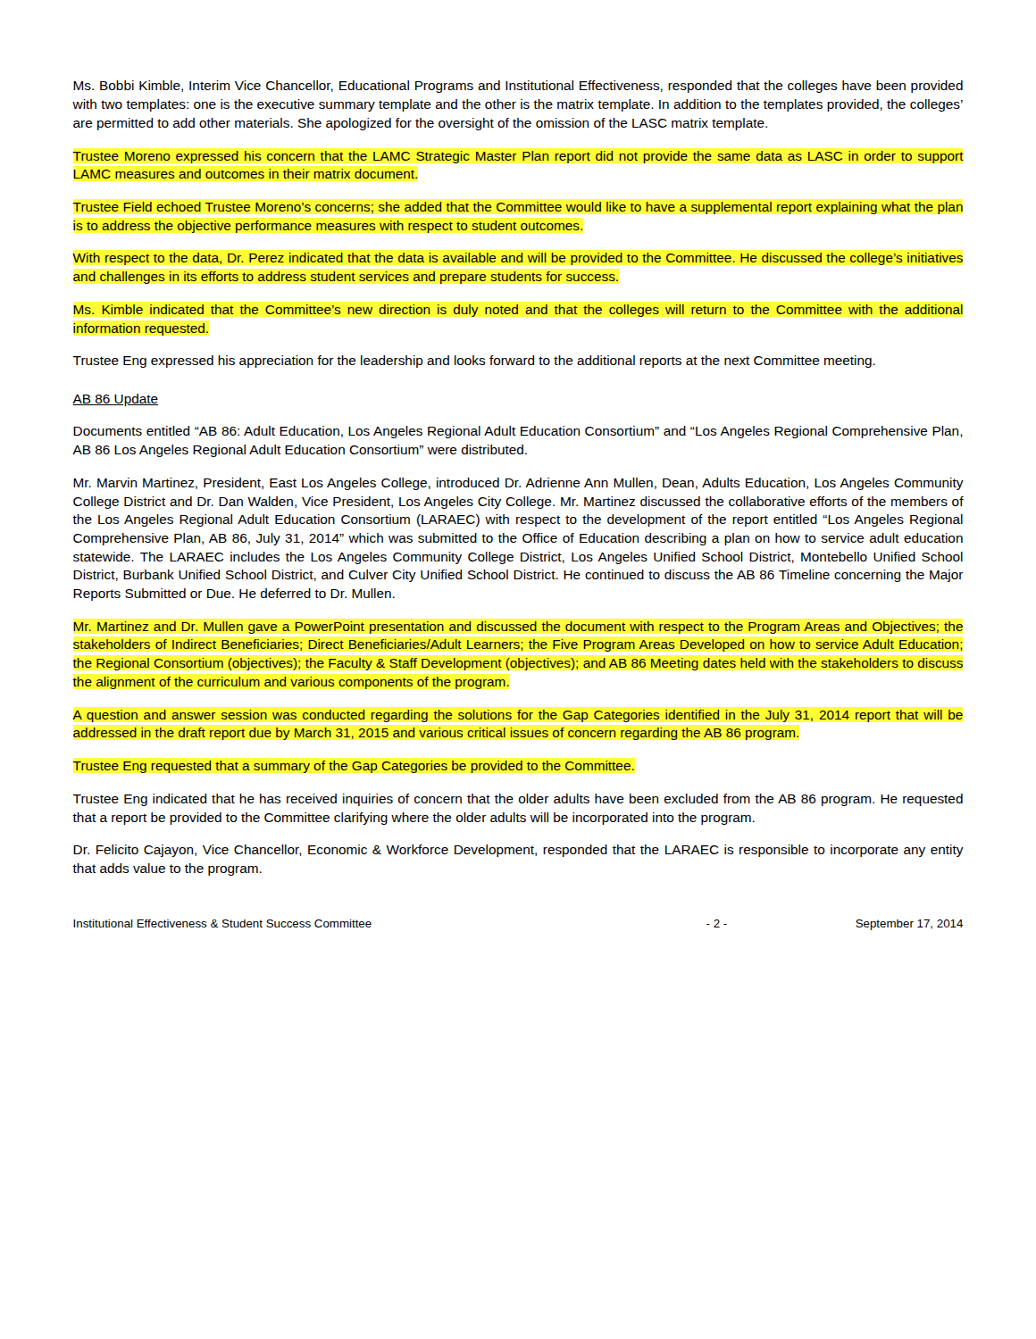Ms. Bobbi Kimble, Interim Vice Chancellor, Educational Programs and Institutional Effectiveness, responded that the colleges have been provided with two templates: one is the executive summary template and the other is the matrix template. In addition to the templates provided, the colleges’ are permitted to add other materials. She apologized for the oversight of the omission of the LASC matrix template.
Trustee Moreno expressed his concern that the LAMC Strategic Master Plan report did not provide the same data as LASC in order to support LAMC measures and outcomes in their matrix document.
Trustee Field echoed Trustee Moreno’s concerns; she added that the Committee would like to have a supplemental report explaining what the plan is to address the objective performance measures with respect to student outcomes.
With respect to the data, Dr. Perez indicated that the data is available and will be provided to the Committee. He discussed the college’s initiatives and challenges in its efforts to address student services and prepare students for success.
Ms. Kimble indicated that the Committee’s new direction is duly noted and that the colleges will return to the Committee with the additional information requested.
Trustee Eng expressed his appreciation for the leadership and looks forward to the additional reports at the next Committee meeting.
AB 86 Update
Documents entitled “AB 86: Adult Education, Los Angeles Regional Adult Education Consortium” and “Los Angeles Regional Comprehensive Plan, AB 86 Los Angeles Regional Adult Education Consortium” were distributed.
Mr. Marvin Martinez, President, East Los Angeles College, introduced Dr. Adrienne Ann Mullen, Dean, Adults Education, Los Angeles Community College District and Dr. Dan Walden, Vice President, Los Angeles City College. Mr. Martinez discussed the collaborative efforts of the members of the Los Angeles Regional Adult Education Consortium (LARAEC) with respect to the development of the report entitled “Los Angeles Regional Comprehensive Plan, AB 86, July 31, 2014” which was submitted to the Office of Education describing a plan on how to service adult education statewide. The LARAEC includes the Los Angeles Community College District, Los Angeles Unified School District, Montebello Unified School District, Burbank Unified School District, and Culver City Unified School District. He continued to discuss the AB 86 Timeline concerning the Major Reports Submitted or Due. He deferred to Dr. Mullen.
Mr. Martinez and Dr. Mullen gave a PowerPoint presentation and discussed the document with respect to the Program Areas and Objectives; the stakeholders of Indirect Beneficiaries; Direct Beneficiaries/Adult Learners; the Five Program Areas Developed on how to service Adult Education; the Regional Consortium (objectives); the Faculty & Staff Development (objectives); and AB 86 Meeting dates held with the stakeholders to discuss the alignment of the curriculum and various components of the program.
A question and answer session was conducted regarding the solutions for the Gap Categories identified in the July 31, 2014 report that will be addressed in the draft report due by March 31, 2015 and various critical issues of concern regarding the AB 86 program.
Trustee Eng requested that a summary of the Gap Categories be provided to the Committee.
Trustee Eng indicated that he has received inquiries of concern that the older adults have been excluded from the AB 86 program. He requested that a report be provided to the Committee clarifying where the older adults will be incorporated into the program.
Dr. Felicito Cajayon, Vice Chancellor, Economic & Workforce Development, responded that the LARAEC is responsible to incorporate any entity that adds value to the program.
| Institutional Effectiveness & Student Success Committee | - 2 - | September 17, 2014 |